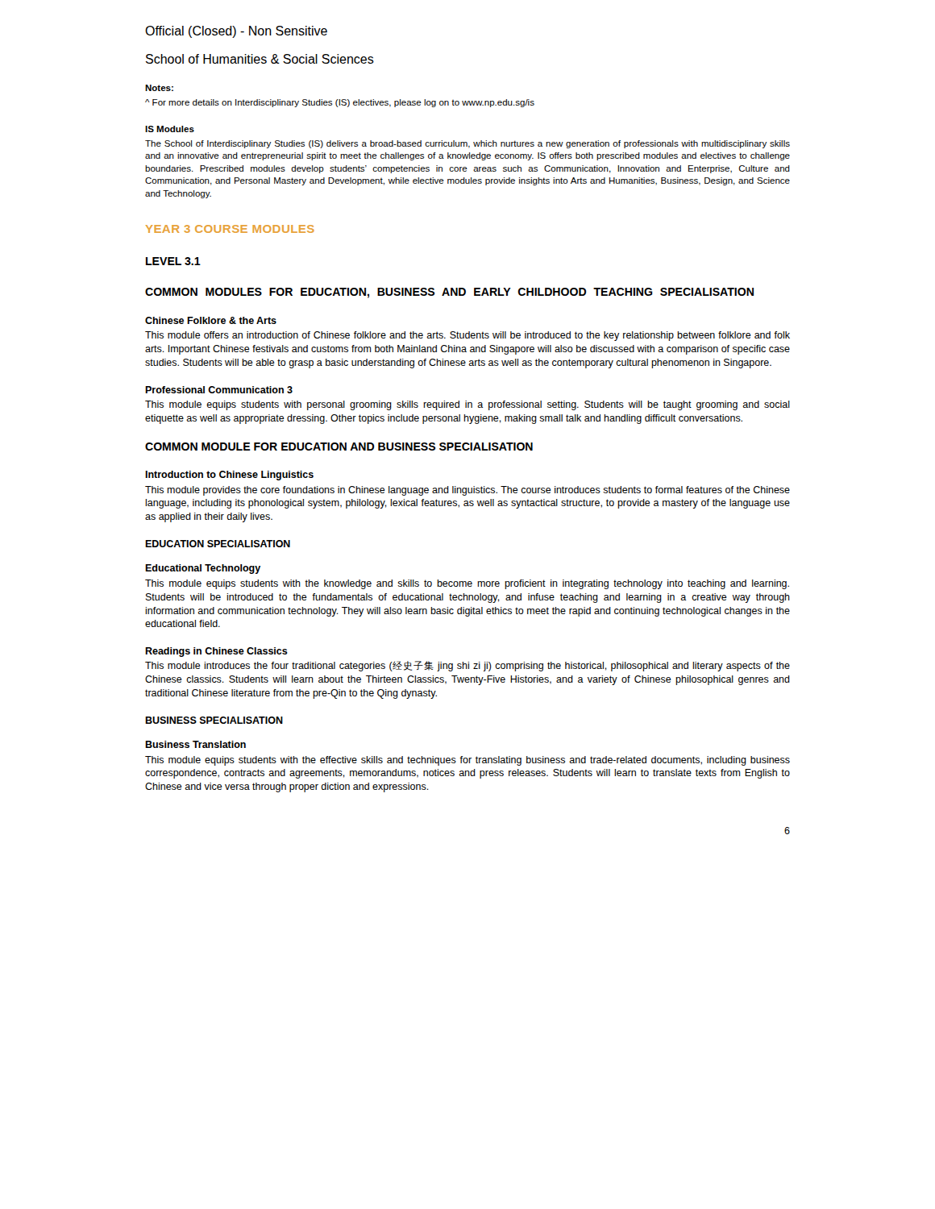Official (Closed) - Non Sensitive School of Humanities & Social Sciences
Notes:
^ For more details on Interdisciplinary Studies (IS) electives, please log on to www.np.edu.sg/is
IS Modules
The School of Interdisciplinary Studies (IS) delivers a broad-based curriculum, which nurtures a new generation of professionals with multidisciplinary skills and an innovative and entrepreneurial spirit to meet the challenges of a knowledge economy. IS offers both prescribed modules and electives to challenge boundaries. Prescribed modules develop students’ competencies in core areas such as Communication, Innovation and Enterprise, Culture and Communication, and Personal Mastery and Development, while elective modules provide insights into Arts and Humanities, Business, Design, and Science and Technology.
YEAR 3 COURSE MODULES
LEVEL 3.1
COMMON MODULES FOR EDUCATION, BUSINESS AND EARLY CHILDHOOD TEACHING SPECIALISATION
Chinese Folklore & the Arts
This module offers an introduction of Chinese folklore and the arts. Students will be introduced to the key relationship between folklore and folk arts. Important Chinese festivals and customs from both Mainland China and Singapore will also be discussed with a comparison of specific case studies. Students will be able to grasp a basic understanding of Chinese arts as well as the contemporary cultural phenomenon in Singapore.
Professional Communication 3
This module equips students with personal grooming skills required in a professional setting. Students will be taught grooming and social etiquette as well as appropriate dressing. Other topics include personal hygiene, making small talk and handling difficult conversations.
COMMON MODULE FOR EDUCATION AND BUSINESS SPECIALISATION
Introduction to Chinese Linguistics
This module provides the core foundations in Chinese language and linguistics. The course introduces students to formal features of the Chinese language, including its phonological system, philology, lexical features, as well as syntactical structure, to provide a mastery of the language use as applied in their daily lives.
EDUCATION SPECIALISATION
Educational Technology
This module equips students with the knowledge and skills to become more proficient in integrating technology into teaching and learning. Students will be introduced to the fundamentals of educational technology, and infuse teaching and learning in a creative way through information and communication technology. They will also learn basic digital ethics to meet the rapid and continuing technological changes in the educational field.
Readings in Chinese Classics
This module introduces the four traditional categories (经史子集 jing shi zi ji) comprising the historical, philosophical and literary aspects of the Chinese classics. Students will learn about the Thirteen Classics, Twenty-Five Histories, and a variety of Chinese philosophical genres and traditional Chinese literature from the pre-Qin to the Qing dynasty.
BUSINESS SPECIALISATION
Business Translation
This module equips students with the effective skills and techniques for translating business and trade-related documents, including business correspondence, contracts and agreements, memorandums, notices and press releases. Students will learn to translate texts from English to Chinese and vice versa through proper diction and expressions.
6